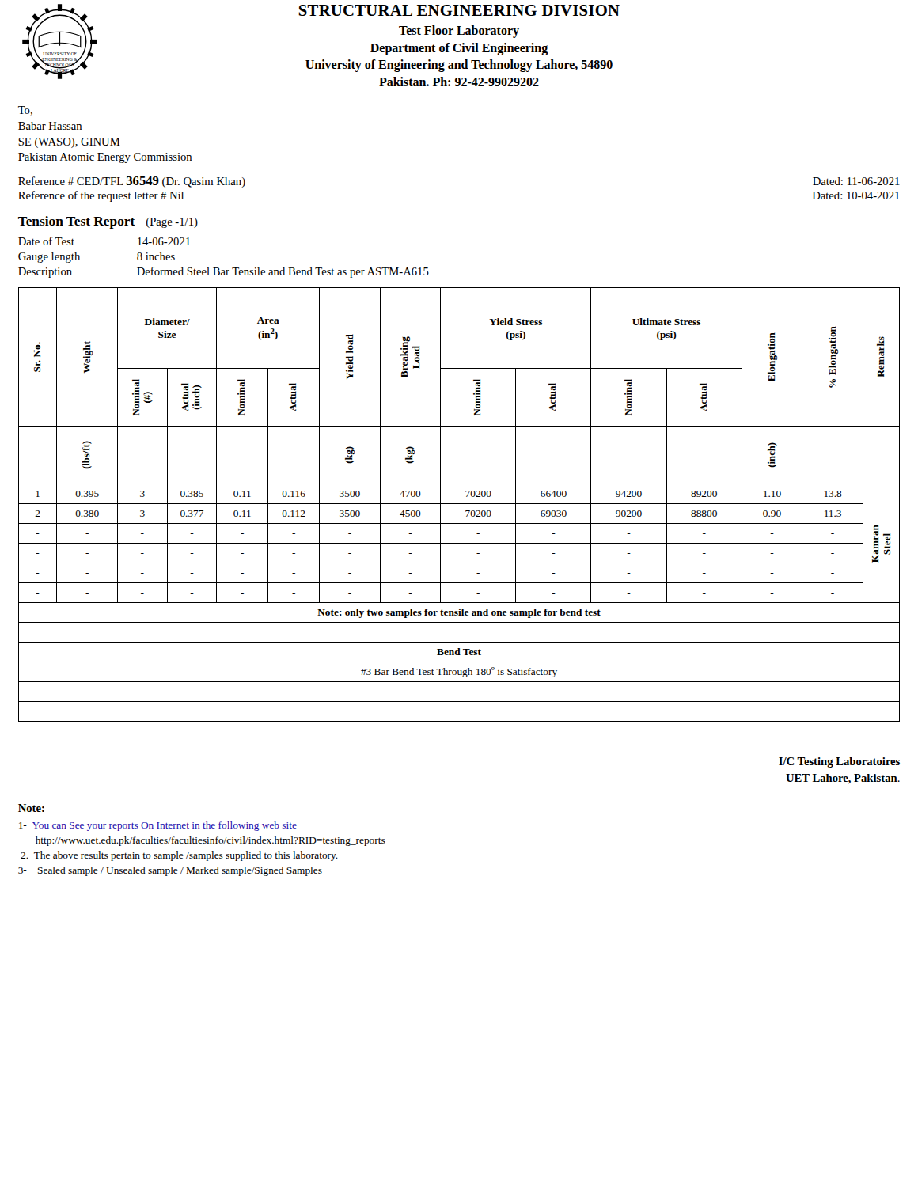UNIVERSITY OF ENGINEERING & TECHNOLOGY LAHORE
STRUCTURAL ENGINEERING DIVISION
Test Floor Laboratory
Department of Civil Engineering
University of Engineering and Technology Lahore, 54890
Pakistan. Ph: 92-42-99029202
To,
Babar Hassan
SE (WASO), GINUM
Pakistan Atomic Energy Commission
Reference # CED/TFL 36549 (Dr. Qasim Khan)
Dated: 11-06-2021
Reference of the request letter # Nil
Dated: 10-04-2021
Tension Test Report
(Page -1/1)
| Date of Test | 14-06-2021 |
| Gauge length | 8 inches |
| Description | Deformed Steel Bar Tensile and Bend Test as per ASTM-A615 |
| Sr. No. | Weight | Diameter/ Size | Area (in 2 ) | Yield load | Breaking Load | Yield Stress (psi) | Ultimate Stress (psi) | Elongation | % Elongation | Remarks |
| --- | --- | --- | --- | --- | --- | --- | --- | --- | --- | --- |
| Nominal (#) | Actual (inch) | Nominal | Actual | Nominal | Actual | Nominal | Actual |
| | (lbs/ft) | | | | | (kg) | (kg) | | | | | (inch) | | |
| 1 | 0.395 | 3 | 0.385 | 0.11 | 0.116 | 3500 | 4700 | 70200 | 66400 | 94200 | 89200 | 1.10 | 13.8 | Kamran Steel |
| 2 | 0.380 | 3 | 0.377 | 0.11 | 0.112 | 3500 | 4500 | 70200 | 69030 | 90200 | 88800 | 0.90 | 11.3 |
| - | - | - | - | - | - | - | - | - | - | - | - | - | - |
| - | - | - | - | - | - | - | - | - | - | - | - | - | - |
| - | - | - | - | - | - | - | - | - | - | - | - | - | - |
| - | - | - | - | - | - | - | - | - | - | - | - | - | - |
| Note: only two samples for tensile and one sample for bend test |
| Bend Test |
| #3 Bar Bend Test Through 180º is Satisfactory |
I/C Testing Laboratoires
UET Lahore, Pakistan.
Note:
1- You can See your reports On Internet in the following web site
http://www.uet.edu.pk/faculties/facultiesinfo/civil/index.html?RID=testing_reports
2. The above results pertain to sample /samples supplied to this laboratory.
3- Sealed sample / Unsealed sample / Marked sample/Signed Samples